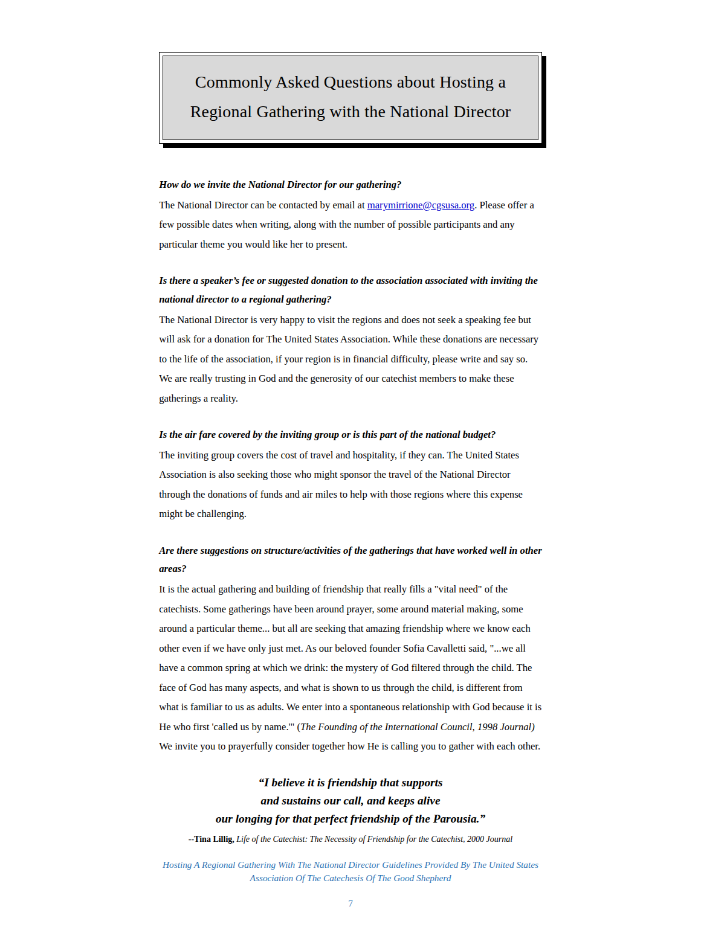Commonly Asked Questions about Hosting a
Regional Gathering with the National Director
How do we invite the National Director for our gathering?
The National Director can be contacted by email at marymirrione@cgsusa.org. Please offer a few possible dates when writing, along with the number of possible participants and any particular theme you would like her to present.
Is there a speaker’s fee or suggested donation to the association associated with inviting the national director to a regional gathering?
The National Director is very happy to visit the regions and does not seek a speaking fee but will ask for a donation for The United States Association. While these donations are necessary to the life of the association, if your region is in financial difficulty, please write and say so. We are really trusting in God and the generosity of our catechist members to make these gatherings a reality.
Is the air fare covered by the inviting group or is this part of the national budget?
The inviting group covers the cost of travel and hospitality, if they can. The United States Association is also seeking those who might sponsor the travel of the National Director through the donations of funds and air miles to help with those regions where this expense might be challenging.
Are there suggestions on structure/activities of the gatherings that have worked well in other areas?
It is the actual gathering and building of friendship that really fills a "vital need" of the catechists. Some gatherings have been around prayer, some around material making, some around a particular theme... but all are seeking that amazing friendship where we know each other even if we have only just met. As our beloved founder Sofia Cavalletti said, "...we all have a common spring at which we drink: the mystery of God filtered through the child. The face of God has many aspects, and what is shown to us through the child, is different from what is familiar to us as adults. We enter into a spontaneous relationship with God because it is He who first 'called us by name.'" (The Founding of the International Council, 1998 Journal) We invite you to prayerfully consider together how He is calling you to gather with each other.
“I believe it is friendship that supports
and sustains our call, and keeps alive
our longing for that perfect friendship of the Parousia.”
--Tina Lillig, Life of the Catechist: The Necessity of Friendship for the Catechist, 2000 Journal
Hosting A Regional Gathering With The National Director Guidelines Provided By The United States
Association Of The Catechesis Of The Good Shepherd
7